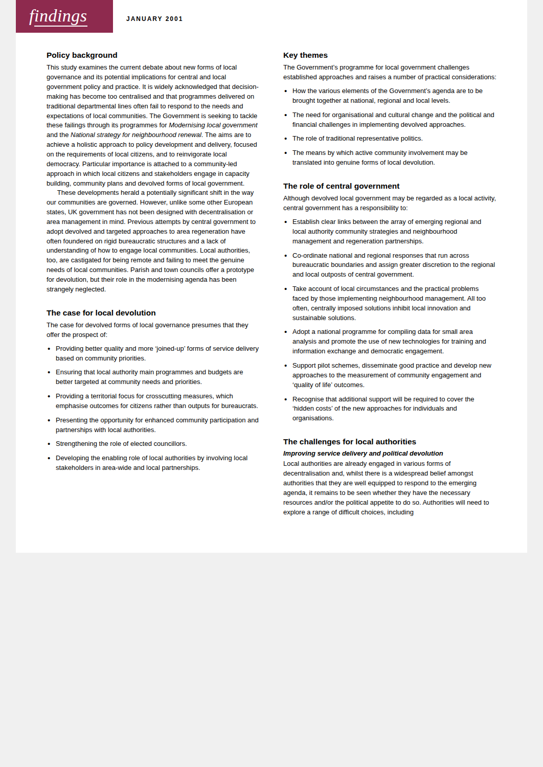findings
January 2001
Policy background
This study examines the current debate about new forms of local governance and its potential implications for central and local government policy and practice. It is widely acknowledged that decision-making has become too centralised and that programmes delivered on traditional departmental lines often fail to respond to the needs and expectations of local communities. The Government is seeking to tackle these failings through its programmes for Modernising local government and the National strategy for neighbourhood renewal. The aims are to achieve a holistic approach to policy development and delivery, focused on the requirements of local citizens, and to reinvigorate local democracy. Particular importance is attached to a community-led approach in which local citizens and stakeholders engage in capacity building, community plans and devolved forms of local government.
These developments herald a potentially significant shift in the way our communities are governed. However, unlike some other European states, UK government has not been designed with decentralisation or area management in mind. Previous attempts by central government to adopt devolved and targeted approaches to area regeneration have often foundered on rigid bureaucratic structures and a lack of understanding of how to engage local communities. Local authorities, too, are castigated for being remote and failing to meet the genuine needs of local communities. Parish and town councils offer a prototype for devolution, but their role in the modernising agenda has been strangely neglected.
The case for local devolution
The case for devolved forms of local governance presumes that they offer the prospect of:
Providing better quality and more ‘joined-up’ forms of service delivery based on community priorities.
Ensuring that local authority main programmes and budgets are better targeted at community needs and priorities.
Providing a territorial focus for crosscutting measures, which emphasise outcomes for citizens rather than outputs for bureaucrats.
Presenting the opportunity for enhanced community participation and partnerships with local authorities.
Strengthening the role of elected councillors.
Developing the enabling role of local authorities by involving local stakeholders in area-wide and local partnerships.
Key themes
The Government’s programme for local government challenges established approaches and raises a number of practical considerations:
How the various elements of the Government’s agenda are to be brought together at national, regional and local levels.
The need for organisational and cultural change and the political and financial challenges in implementing devolved approaches.
The role of traditional representative politics.
The means by which active community involvement may be translated into genuine forms of local devolution.
The role of central government
Although devolved local government may be regarded as a local activity, central government has a responsibility to:
Establish clear links between the array of emerging regional and local authority community strategies and neighbourhood management and regeneration partnerships.
Co-ordinate national and regional responses that run across bureaucratic boundaries and assign greater discretion to the regional and local outposts of central government.
Take account of local circumstances and the practical problems faced by those implementing neighbourhood management. All too often, centrally imposed solutions inhibit local innovation and sustainable solutions.
Adopt a national programme for compiling data for small area analysis and promote the use of new technologies for training and information exchange and democratic engagement.
Support pilot schemes, disseminate good practice and develop new approaches to the measurement of community engagement and ‘quality of life’ outcomes.
Recognise that additional support will be required to cover the ‘hidden costs’ of the new approaches for individuals and organisations.
The challenges for local authorities
Improving service delivery and political devolution
Local authorities are already engaged in various forms of decentralisation and, whilst there is a widespread belief amongst authorities that they are well equipped to respond to the emerging agenda, it remains to be seen whether they have the necessary resources and/or the political appetite to do so. Authorities will need to explore a range of difficult choices, including